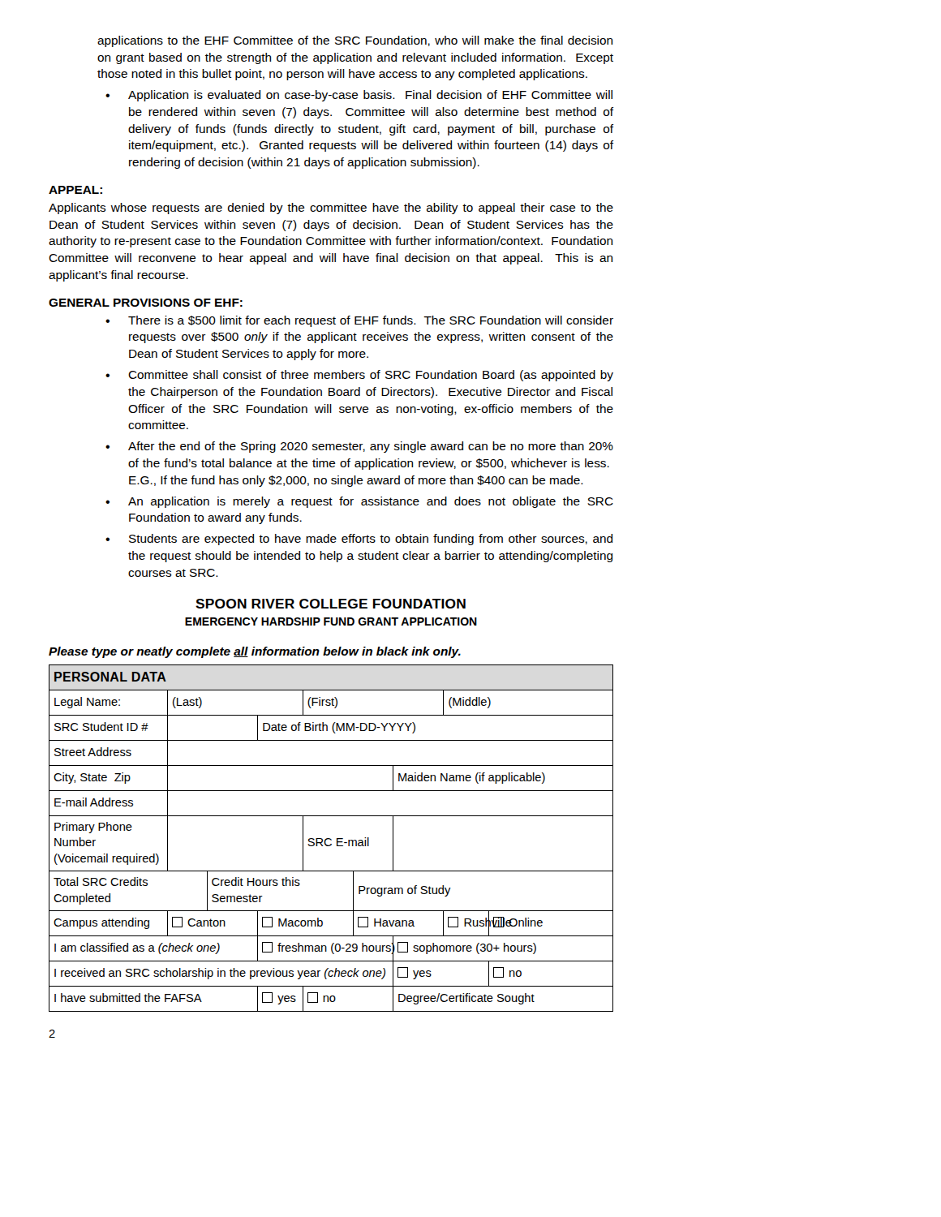applications to the EHF Committee of the SRC Foundation, who will make the final decision on grant based on the strength of the application and relevant included information. Except those noted in this bullet point, no person will have access to any completed applications.
Application is evaluated on case-by-case basis. Final decision of EHF Committee will be rendered within seven (7) days. Committee will also determine best method of delivery of funds (funds directly to student, gift card, payment of bill, purchase of item/equipment, etc.). Granted requests will be delivered within fourteen (14) days of rendering of decision (within 21 days of application submission).
APPEAL:
Applicants whose requests are denied by the committee have the ability to appeal their case to the Dean of Student Services within seven (7) days of decision. Dean of Student Services has the authority to re-present case to the Foundation Committee with further information/context. Foundation Committee will reconvene to hear appeal and will have final decision on that appeal. This is an applicant’s final recourse.
GENERAL PROVISIONS OF EHF:
There is a $500 limit for each request of EHF funds. The SRC Foundation will consider requests over $500 only if the applicant receives the express, written consent of the Dean of Student Services to apply for more.
Committee shall consist of three members of SRC Foundation Board (as appointed by the Chairperson of the Foundation Board of Directors). Executive Director and Fiscal Officer of the SRC Foundation will serve as non-voting, ex-officio members of the committee.
After the end of the Spring 2020 semester, any single award can be no more than 20% of the fund’s total balance at the time of application review, or $500, whichever is less. E.G., If the fund has only $2,000, no single award of more than $400 can be made.
An application is merely a request for assistance and does not obligate the SRC Foundation to award any funds.
Students are expected to have made efforts to obtain funding from other sources, and the request should be intended to help a student clear a barrier to attending/completing courses at SRC.
SPOON RIVER COLLEGE FOUNDATION
EMERGENCY HARDSHIP FUND GRANT APPLICATION
Please type or neatly complete all information below in black ink only.
| PERSONAL DATA |
| Legal Name: | (Last) | (First) | (Middle) |
| SRC Student ID # | | Date of Birth (MM-DD-YYYY) |
| Street Address | |
| City, State Zip | | Maiden Name (if applicable) |
| E-mail Address | |
| Primary Phone Number (Voicemail required) | | SRC E-mail | |
| Total SRC Credits Completed | Credit Hours this Semester | Program of Study |
| Campus attending | Canton | Macomb | Havana | Rushville | Online |
| I am classified as a (check one) | freshman (0-29 hours) | sophomore (30+ hours) |
| I received an SRC scholarship in the previous year (check one) | yes | no |
| I have submitted the FAFSA | yes | no | Degree/Certificate Sought |
2